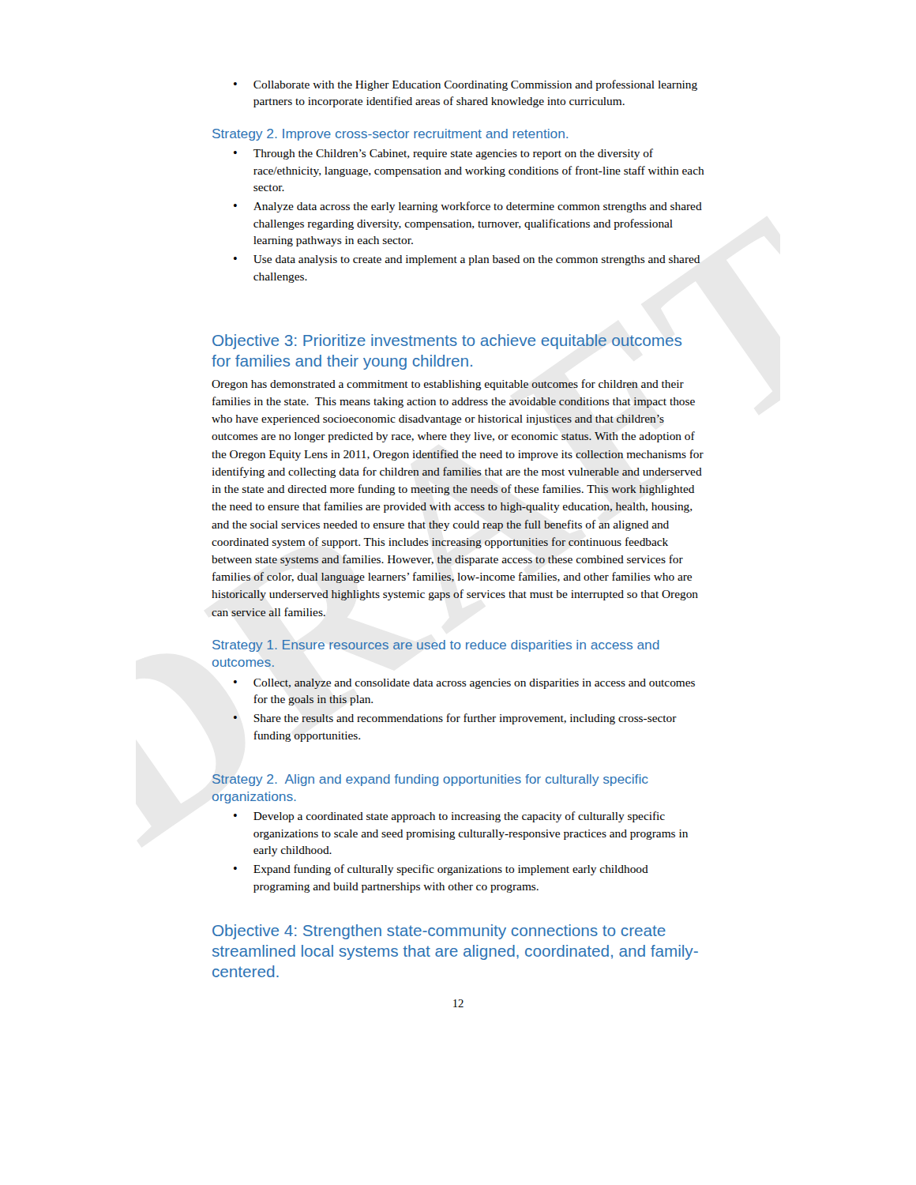DRAFT
Collaborate with the Higher Education Coordinating Commission and professional learning partners to incorporate identified areas of shared knowledge into curriculum.
Strategy 2. Improve cross-sector recruitment and retention.
Through the Children’s Cabinet, require state agencies to report on the diversity of race/ethnicity, language, compensation and working conditions of front-line staff within each sector.
Analyze data across the early learning workforce to determine common strengths and shared challenges regarding diversity, compensation, turnover, qualifications and professional learning pathways in each sector.
Use data analysis to create and implement a plan based on the common strengths and shared challenges.
Objective 3: Prioritize investments to achieve equitable outcomes for families and their young children.
Oregon has demonstrated a commitment to establishing equitable outcomes for children and their families in the state. This means taking action to address the avoidable conditions that impact those who have experienced socioeconomic disadvantage or historical injustices and that children’s outcomes are no longer predicted by race, where they live, or economic status. With the adoption of the Oregon Equity Lens in 2011, Oregon identified the need to improve its collection mechanisms for identifying and collecting data for children and families that are the most vulnerable and underserved in the state and directed more funding to meeting the needs of these families. This work highlighted the need to ensure that families are provided with access to high-quality education, health, housing, and the social services needed to ensure that they could reap the full benefits of an aligned and coordinated system of support. This includes increasing opportunities for continuous feedback between state systems and families. However, the disparate access to these combined services for families of color, dual language learners’ families, low-income families, and other families who are historically underserved highlights systemic gaps of services that must be interrupted so that Oregon can service all families.
Strategy 1. Ensure resources are used to reduce disparities in access and outcomes.
Collect, analyze and consolidate data across agencies on disparities in access and outcomes for the goals in this plan.
Share the results and recommendations for further improvement, including cross-sector funding opportunities.
Strategy 2. Align and expand funding opportunities for culturally specific organizations.
Develop a coordinated state approach to increasing the capacity of culturally specific organizations to scale and seed promising culturally-responsive practices and programs in early childhood.
Expand funding of culturally specific organizations to implement early childhood programing and build partnerships with other co programs.
Objective 4: Strengthen state-community connections to create streamlined local systems that are aligned, coordinated, and family-centered.
12